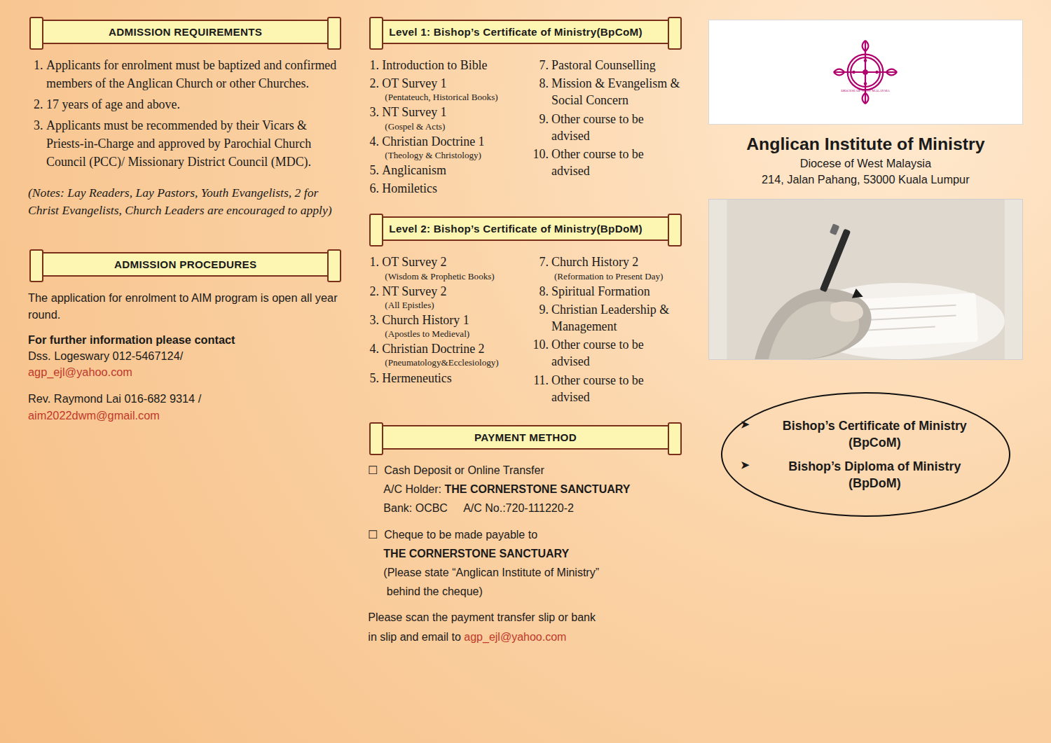ADMISSION REQUIREMENTS
Applicants for enrolment must be baptized and confirmed members of the Anglican Church or other Churches.
17 years of age and above.
Applicants must be recommended by their Vicars & Priests-in-Charge and approved by Parochial Church Council (PCC)/ Missionary District Council (MDC).
(Notes: Lay Readers, Lay Pastors, Youth Evangelists, 2 for Christ Evangelists, Church Leaders are encouraged to apply)
ADMISSION PROCEDURES
The application for enrolment to AIM program is open all year round.
For further information please contact
Dss. Logeswary 012-5467124/
agp_ejl@yahoo.com
Rev. Raymond Lai 016-682 9314 /
aim2022dwm@gmail.com
Level 1: Bishop’s Certificate of Ministry(BpCoM)
Introduction to Bible
OT Survey 1(Pentateuch, Historical Books)
NT Survey 1(Gospel & Acts)
Christian Doctrine 1(Theology & Christology)
Anglicanism
Homiletics
Pastoral Counselling
Mission & Evangelism & Social Concern
Other course to be advised
Other course to be advised
Level 2: Bishop’s Certificate of Ministry(BpDoM)
OT Survey 2(Wisdom & Prophetic Books)
NT Survey 2(All Epistles)
Church History 1(Apostles to Medieval)
Christian Doctrine 2(Pneumatology&Ecclesiology)
Hermeneutics
Church History 2(Reformation to Present Day)
Spiritual Formation
Christian Leadership & Management
Other course to be advised
Other course to be advised
PAYMENT METHOD
☐ Cash Deposit or Online Transfer
A/C Holder: THE CORNERSTONE SANCTUARY
Bank: OCBC A/C No.:720-111220-2
☐ Cheque to be made payable to
THE CORNERSTONE SANCTUARY
(Please state “Anglican Institute of Ministry”
behind the cheque)
Please scan the payment transfer slip or bank
in slip and email to agp_ejl@yahoo.com
DIOCESE OF WEST MALAYSIA
Anglican Institute of Ministry
Diocese of West Malaysia
214, Jalan Pahang, 53000 Kuala Lumpur
Bishop’s Certificate of Ministry(BpCoM)
Bishop’s Diploma of Ministry(BpDoM)